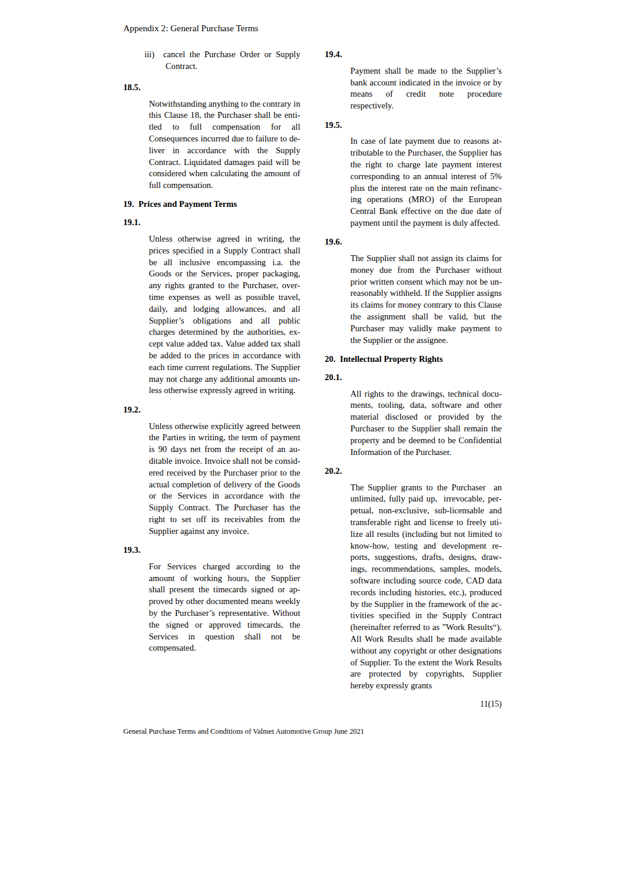Appendix 2: General Purchase Terms
iii) cancel the Purchase Order or Supply Contract.
18.5.
Notwithstanding anything to the contrary in this Clause 18, the Purchaser shall be entitled to full compensation for all Consequences incurred due to failure to deliver in accordance with the Supply Contract. Liquidated damages paid will be considered when calculating the amount of full compensation.
19. Prices and Payment Terms
19.1.
Unless otherwise agreed in writing, the prices specified in a Supply Contract shall be all inclusive encompassing i.a. the Goods or the Services, proper packaging, any rights granted to the Purchaser, overtime expenses as well as possible travel, daily, and lodging allowances, and all Supplier’s obligations and all public charges determined by the authorities, except value added tax. Value added tax shall be added to the prices in accordance with each time current regulations. The Supplier may not charge any additional amounts unless otherwise expressly agreed in writing.
19.2.
Unless otherwise explicitly agreed between the Parties in writing, the term of payment is 90 days net from the receipt of an auditable invoice. Invoice shall not be considered received by the Purchaser prior to the actual completion of delivery of the Goods or the Services in accordance with the Supply Contract. The Purchaser has the right to set off its receivables from the Supplier against any invoice.
19.3.
For Services charged according to the amount of working hours, the Supplier shall present the timecards signed or approved by other documented means weekly by the Purchaser’s representative. Without the signed or approved timecards, the Services in question shall not be compensated.
19.4.
Payment shall be made to the Supplier’s bank account indicated in the invoice or by means of credit note procedure respectively.
19.5.
In case of late payment due to reasons attributable to the Purchaser, the Supplier has the right to charge late payment interest corresponding to an annual interest of 5% plus the interest rate on the main refinancing operations (MRO) of the European Central Bank effective on the due date of payment until the payment is duly affected.
19.6.
The Supplier shall not assign its claims for money due from the Purchaser without prior written consent which may not be unreasonably withheld. If the Supplier assigns its claims for money contrary to this Clause the assignment shall be valid, but the Purchaser may validly make payment to the Supplier or the assignee.
20. Intellectual Property Rights
20.1.
All rights to the drawings, technical documents, tooling, data, software and other material disclosed or provided by the Purchaser to the Supplier shall remain the property and be deemed to be Confidential Information of the Purchaser.
20.2.
The Supplier grants to the Purchaser an unlimited, fully paid up, irrevocable, perpetual, non-exclusive, sub-licensable and transferable right and license to freely utilize all results (including but not limited to know-how, testing and development reports, suggestions, drafts, designs, drawings, recommendations, samples, models, software including source code, CAD data records including histories, etc.), produced by the Supplier in the framework of the activities specified in the Supply Contract (hereinafter referred to as ”Work Results“). All Work Results shall be made available without any copyright or other designations of Supplier. To the extent the Work Results are protected by copyrights, Supplier hereby expressly grants
11(15)
General Purchase Terms and Conditions of Valmet Automotive Group June 2021